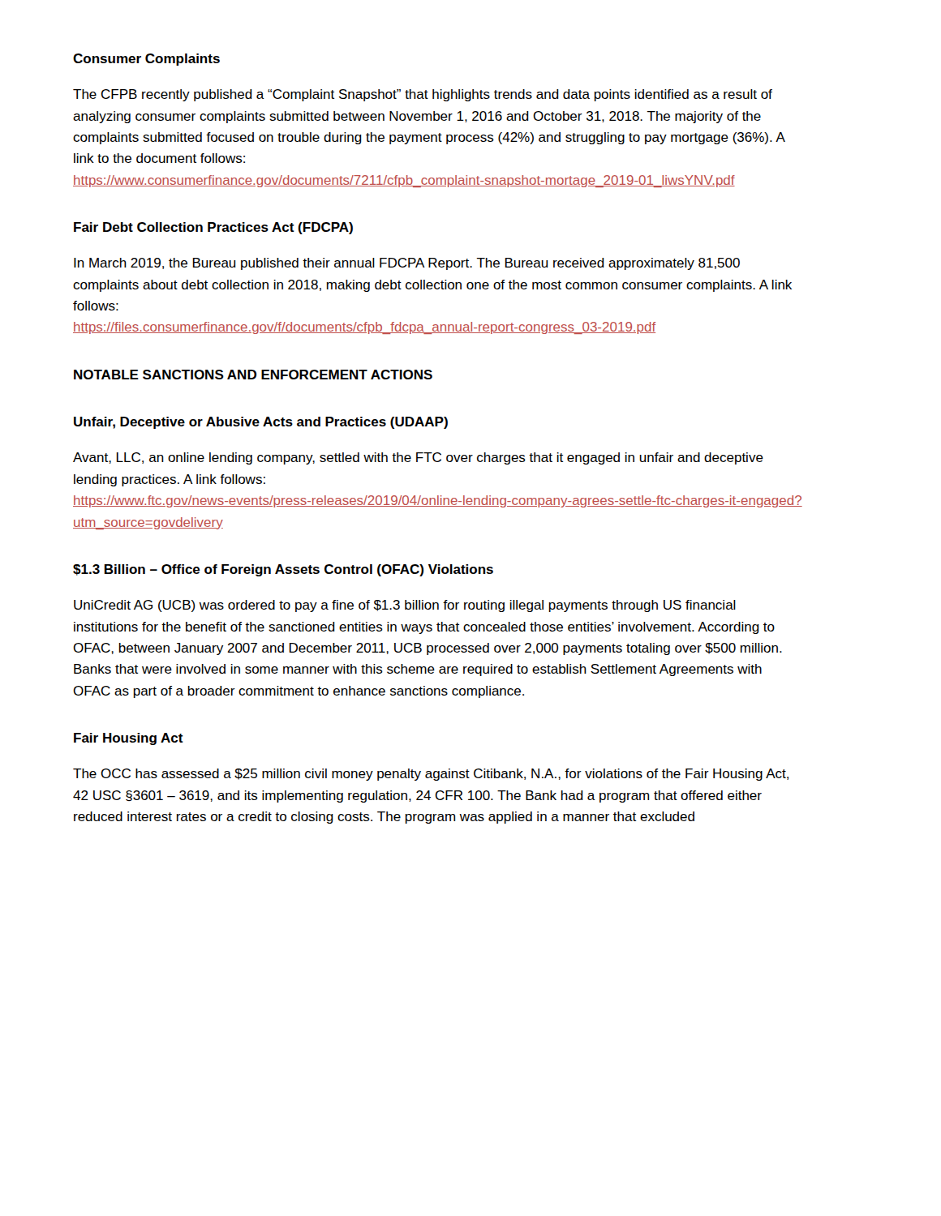Consumer Complaints
The CFPB recently published a “Complaint Snapshot” that highlights trends and data points identified as a result of analyzing consumer complaints submitted between November 1, 2016 and October 31, 2018. The majority of the complaints submitted focused on trouble during the payment process (42%) and struggling to pay mortgage (36%). A link to the document follows:
https://www.consumerfinance.gov/documents/7211/cfpb_complaint-snapshot-mortage_2019-01_liwsYNV.pdf
Fair Debt Collection Practices Act (FDCPA)
In March 2019, the Bureau published their annual FDCPA Report. The Bureau received approximately 81,500 complaints about debt collection in 2018, making debt collection one of the most common consumer complaints. A link follows:
https://files.consumerfinance.gov/f/documents/cfpb_fdcpa_annual-report-congress_03-2019.pdf
NOTABLE SANCTIONS AND ENFORCEMENT ACTIONS
Unfair, Deceptive or Abusive Acts and Practices (UDAAP)
Avant, LLC, an online lending company, settled with the FTC over charges that it engaged in unfair and deceptive lending practices. A link follows:
https://www.ftc.gov/news-events/press-releases/2019/04/online-lending-company-agrees-settle-ftc-charges-it-engaged?utm_source=govdelivery
$1.3 Billion – Office of Foreign Assets Control (OFAC) Violations
UniCredit AG (UCB) was ordered to pay a fine of $1.3 billion for routing illegal payments through US financial institutions for the benefit of the sanctioned entities in ways that concealed those entities’ involvement. According to OFAC, between January 2007 and December 2011, UCB processed over 2,000 payments totaling over $500 million. Banks that were involved in some manner with this scheme are required to establish Settlement Agreements with OFAC as part of a broader commitment to enhance sanctions compliance.
Fair Housing Act
The OCC has assessed a $25 million civil money penalty against Citibank, N.A., for violations of the Fair Housing Act, 42 USC §3601 – 3619, and its implementing regulation, 24 CFR 100. The Bank had a program that offered either reduced interest rates or a credit to closing costs. The program was applied in a manner that excluded